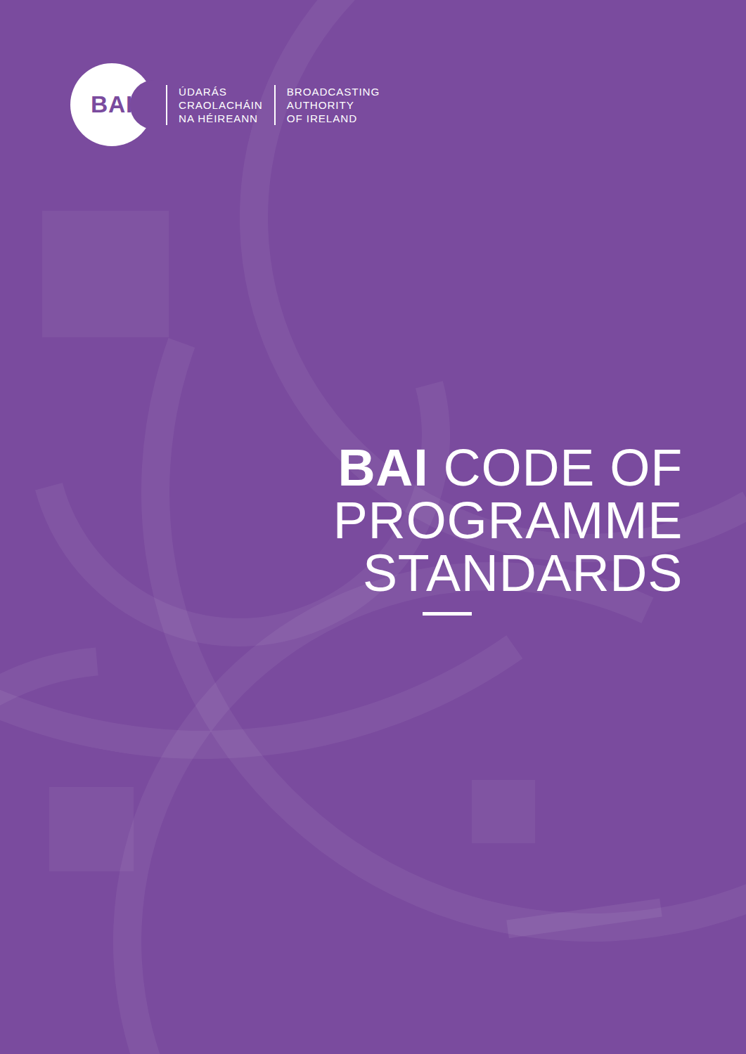BAI
ÚDARÁS
CRAOLACHÁIN
NA hÉIREANN
BROADCASTING
AUTHORITY
OF IRELAND
BAI Code of
Programme
Standards